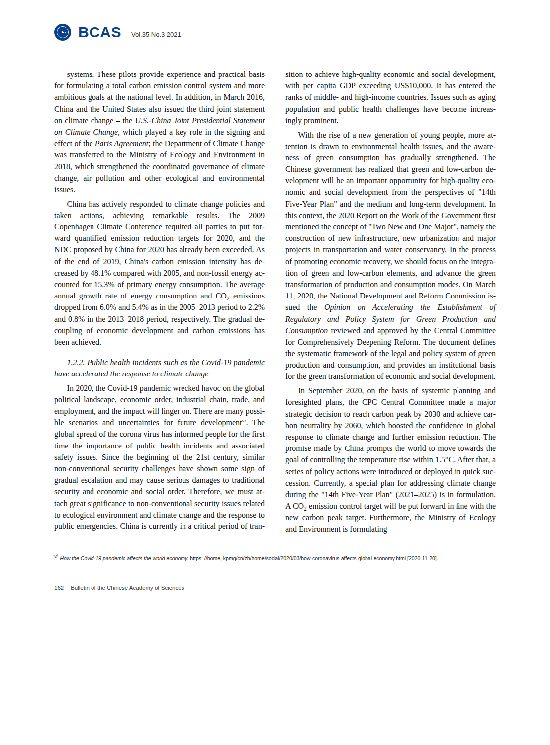BCAS
Vol.35 No.3 2021
systems. These pilots provide experience and practical basis for formulating a total carbon emission control system and more ambitious goals at the national level. In addition, in March 2016, China and the United States also issued the third joint statement on climate change – the U.S.-China Joint Presidential Statement on Climate Change, which played a key role in the signing and effect of the Paris Agreement; the Department of Climate Change was transferred to the Ministry of Ecology and Environment in 2018, which strengthened the coordinated governance of climate change, air pollution and other ecological and environmental issues.
China has actively responded to climate change policies and taken actions, achieving remarkable results. The 2009 Copenhagen Climate Conference required all parties to put forward quantified emission reduction targets for 2020, and the NDC proposed by China for 2020 has already been exceeded. As of the end of 2019, China's carbon emission intensity has decreased by 48.1% compared with 2005, and non-fossil energy accounted for 15.3% of primary energy consumption. The average annual growth rate of energy consumption and CO2 emissions dropped from 6.0% and 5.4% as in the 2005–2013 period to 2.2% and 0.8% in the 2013–2018 period, respectively. The gradual decoupling of economic development and carbon emissions has been achieved.
1.2.2. Public health incidents such as the Covid-19 pandemic have accelerated the response to climate change
In 2020, the Covid-19 pandemic wrecked havoc on the global political landscape, economic order, industrial chain, trade, and employment, and the impact will linger on. There are many possible scenarios and uncertainties for future developmentvi. The global spread of the corona virus has informed people for the first time the importance of public health incidents and associated safety issues. Since the beginning of the 21st century, similar non-conventional security challenges have shown some sign of gradual escalation and may cause serious damages to traditional security and economic and social order. Therefore, we must attach great significance to non-conventional security issues related to ecological environment and climate change and the response to public emergencies. China is currently in a critical period of transition to achieve high-quality economic and social development, with per capita GDP exceeding US$10,000. It has entered the ranks of middle- and high-income countries. Issues such as aging population and public health challenges have become increasingly prominent.
With the rise of a new generation of young people, more attention is drawn to environmental health issues, and the awareness of green consumption has gradually strengthened. The Chinese government has realized that green and low-carbon development will be an important opportunity for high-quality economic and social development from the perspectives of "14th Five-Year Plan" and the medium and long-term development. In this context, the 2020 Report on the Work of the Government first mentioned the concept of "Two New and One Major", namely the construction of new infrastructure, new urbanization and major projects in transportation and water conservancy. In the process of promoting economic recovery, we should focus on the integration of green and low-carbon elements, and advance the green transformation of production and consumption modes. On March 11, 2020, the National Development and Reform Commission issued the Opinion on Accelerating the Establishment of Regulatory and Policy System for Green Production and Consumption reviewed and approved by the Central Committee for Comprehensively Deepening Reform. The document defines the systematic framework of the legal and policy system of green production and consumption, and provides an institutional basis for the green transformation of economic and social development.
In September 2020, on the basis of systemic planning and foresighted plans, the CPC Central Committee made a major strategic decision to reach carbon peak by 2030 and achieve carbon neutrality by 2060, which boosted the confidence in global response to climate change and further emission reduction. The promise made by China prompts the world to move towards the goal of controlling the temperature rise within 1.5°C. After that, a series of policy actions were introduced or deployed in quick succession. Currently, a special plan for addressing climate change during the "14th Five-Year Plan" (2021–2025) is in formulation. A CO2 emission control target will be put forward in line with the new carbon peak target. Furthermore, the Ministry of Ecology and Environment is formulating
vi How the Covid-19 pandemic affects the world economy. https: //home, kpmg/cn/zh/home/social/2020/03/how-coronavirus-affects-global-economy.html [2020-11-20].
162 Bulletin of the Chinese Academy of Sciences